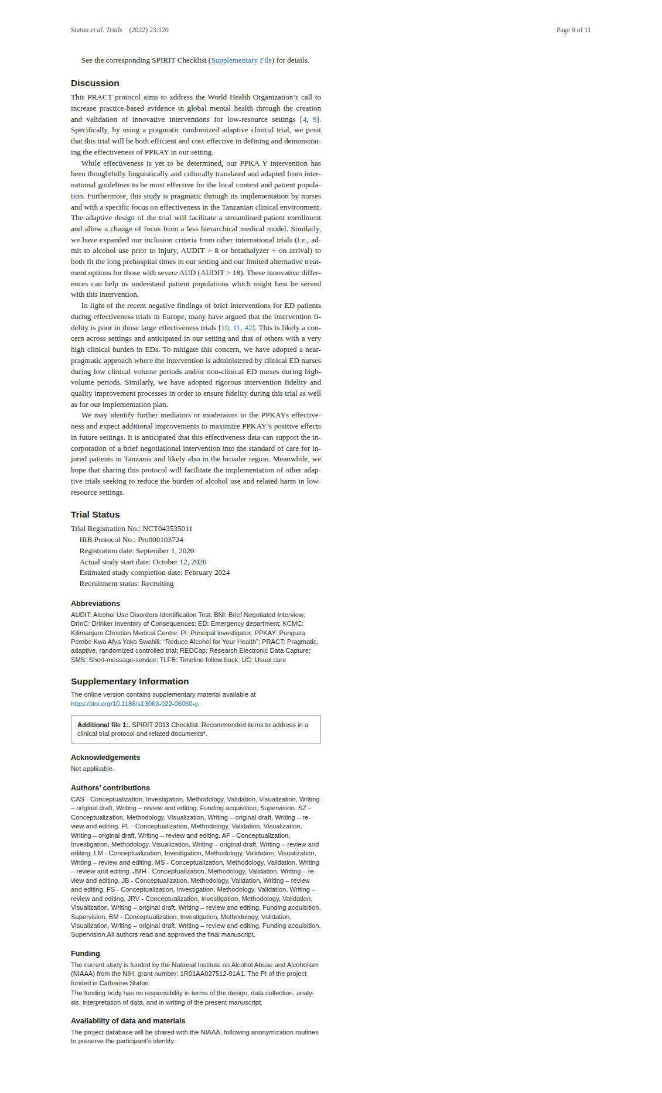Staton et al. Trials (2022) 23:120
Page 9 of 11
See the corresponding SPIRIT Checklist (Supplementary File) for details.
Discussion
This PRACT protocol aims to address the World Health Organization’s call to increase practice-based evidence in global mental health through the creation and validation of innovative interventions for low-resource settings [4, 9]. Specifically, by using a pragmatic randomized adaptive clinical trial, we posit that this trial will be both efficient and cost-effective in defining and demonstrating the effectiveness of PPKAY in our setting.
While effectiveness is yet to be determined, our PPKA Y intervention has been thoughtfully linguistically and culturally translated and adapted from international guidelines to be most effective for the local context and patient population. Furthermore, this study is pragmatic through its implementation by nurses and with a specific focus on effectiveness in the Tanzanian clinical environment. The adaptive design of the trial will facilitate a streamlined patient enrollment and allow a change of focus from a less hierarchical medical model. Similarly, we have expanded our inclusion criteria from other international trials (i.e., admit to alcohol use prior to injury, AUDIT > 8 or breathalyzer + on arrival) to both fit the long prehospital times in our setting and our limited alternative treatment options for those with severe AUD (AUDIT > 18). These innovative differences can help us understand patient populations which might best be served with this intervention.
In light of the recent negative findings of brief interventions for ED patients during effectiveness trials in Europe, many have argued that the intervention fidelity is poor in those large effectiveness trials [10, 11, 42]. This is likely a concern across settings and anticipated in our setting and that of others with a very high clinical burden in EDs. To mitigate this concern, we have adopted a near-pragmatic approach where the intervention is administered by clinical ED nurses during low clinical volume periods and/or non-clinical ED nurses during high-volume periods. Similarly, we have adopted rigorous intervention fidelity and quality improvement processes in order to ensure fidelity during this trial as well as for our implementation plan.
We may identify further mediators or moderators to the PPKAYs effectiveness and expect additional improvements to maximize PPKAY’s positive effects in future settings. It is anticipated that this effectiveness data can support the incorporation of a brief negotiational intervention into the standard of care for injured patients in Tanzania and likely also in the broader region. Meanwhile, we hope that sharing this protocol will facilitate the implementation of other adaptive trials seeking to reduce the burden of alcohol use and related harm in low-resource settings.
Trial Status
Trial Registration No.: NCT043535011 IRB Protocol No.: Pro000103724 Registration date: September 1, 2020 Actual study start date: October 12, 2020 Estimated study completion date: February 2024 Recruitment status: Recruiting
Abbreviations
AUDIT: Alcohol Use Disorders Identification Test; BNI: Brief Negotiated Interview; DrInC: Drinker Inventory of Consequences; ED: Emergency department; KCMC: Kilimanjaro Christian Medical Centre; PI: Principal investigator; PPKAY: Punguza Pombe Kwa Afya Yako Swahili: “Reduce Alcohol for Your Health”; PRACT: Pragmatic, adaptive, randomized controlled trial; REDCap: Research Electronic Data Capture; SMS: Short-message-service; TLFB: Timeline follow back; UC: Usual care
Supplementary Information
The online version contains supplementary material available at https://doi.org/10.1186/s13063-022-06060-y.
Additional file 1:. SPIRIT 2013 Checklist: Recommended items to address in a clinical trial protocol and related documents*.
Acknowledgements
Not applicable.
Authors’ contributions
CAS - Conceptualization, Investigation, Methodology, Validation, Visualization, Writing – original draft, Writing – review and editing, Funding acquisition, Supervision. SZ - Conceptualization, Methodology, Visualization, Writing – original draft, Writing – review and editing. PL - Conceptualization, Methodology, Validation, Visualization, Writing – original draft, Writing – review and editing. AP - Conceptualization, Investigation, Methodology, Visualization, Writing – original draft, Writing – review and editing. LM - Conceptualization, Investigation, Methodology, Validation, Visualization, Writing – review and editing. MS - Conceptualization, Methodology, Validation, Writing – review and editing. JMH - Conceptualization, Methodology, Validation, Writing – review and editing. JB - Conceptualization, Methodology, Validation, Writing – review and editing. FS - Conceptualization, Investigation, Methodology, Validation, Writing – review and editing. JRV - Conceptualization, Investigation, Methodology, Validation, Visualization, Writing – original draft, Writing – review and editing, Funding acquisition, Supervision. BM - Conceptualization, Investigation, Methodology, Validation, Visualization, Writing – original draft, Writing – review and editing, Funding acquisition, Supervision.All authors read and approved the final manuscript.
Funding
The current study is funded by the National Institute on Alcohol Abuse and Alcoholism (NIAAA) from the NIH, grant number: 1R01AA027512-01A1. The PI of the project funded is Catherine Staton.
The funding body has no responsibility in terms of the design, data collection, analysis, interpretation of data, and in writing of the present manuscript.
Availability of data and materials
The project database will be shared with the NIAAA, following anonymization routines to preserve the participant’s identity.